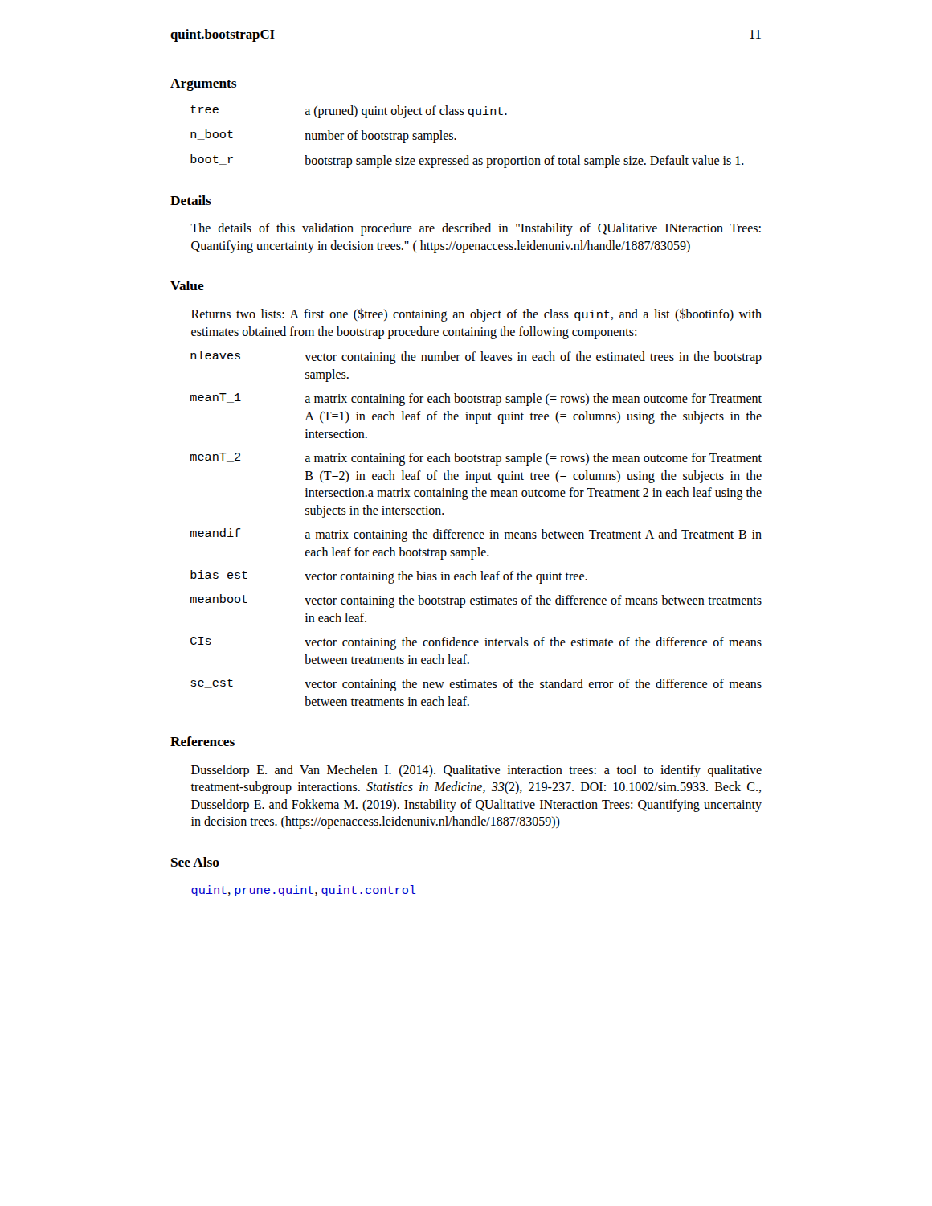quint.bootstrapCI 11
Arguments
tree
a (pruned) quint object of class quint.
n_boot
number of bootstrap samples.
boot_r
bootstrap sample size expressed as proportion of total sample size. Default value is 1.
Details
The details of this validation procedure are described in "Instability of QUalitative INteraction Trees: Quantifying uncertainty in decision trees." ( https://openaccess.leidenuniv.nl/handle/1887/83059)
Value
Returns two lists: A first one ($tree) containing an object of the class quint, and a list ($bootinfo) with estimates obtained from the bootstrap procedure containing the following components:
nleaves
vector containing the number of leaves in each of the estimated trees in the bootstrap samples.
meanT_1
a matrix containing for each bootstrap sample (= rows) the mean outcome for Treatment A (T=1) in each leaf of the input quint tree (= columns) using the subjects in the intersection.
meanT_2
a matrix containing for each bootstrap sample (= rows) the mean outcome for Treatment B (T=2) in each leaf of the input quint tree (= columns) using the subjects in the intersection.a matrix containing the mean outcome for Treatment 2 in each leaf using the subjects in the intersection.
meandif
a matrix containing the difference in means between Treatment A and Treatment B in each leaf for each bootstrap sample.
bias_est
vector containing the bias in each leaf of the quint tree.
meanboot
vector containing the bootstrap estimates of the difference of means between treatments in each leaf.
CIs
vector containing the confidence intervals of the estimate of the difference of means between treatments in each leaf.
se_est
vector containing the new estimates of the standard error of the difference of means between treatments in each leaf.
References
Dusseldorp E. and Van Mechelen I. (2014). Qualitative interaction trees: a tool to identify qualitative treatment-subgroup interactions. Statistics in Medicine, 33(2), 219-237. DOI: 10.1002/sim.5933. Beck C., Dusseldorp E. and Fokkema M. (2019). Instability of QUalitative INteraction Trees: Quantifying uncertainty in decision trees. (https://openaccess.leidenuniv.nl/handle/1887/83059))
See Also
quint, prune.quint, quint.control